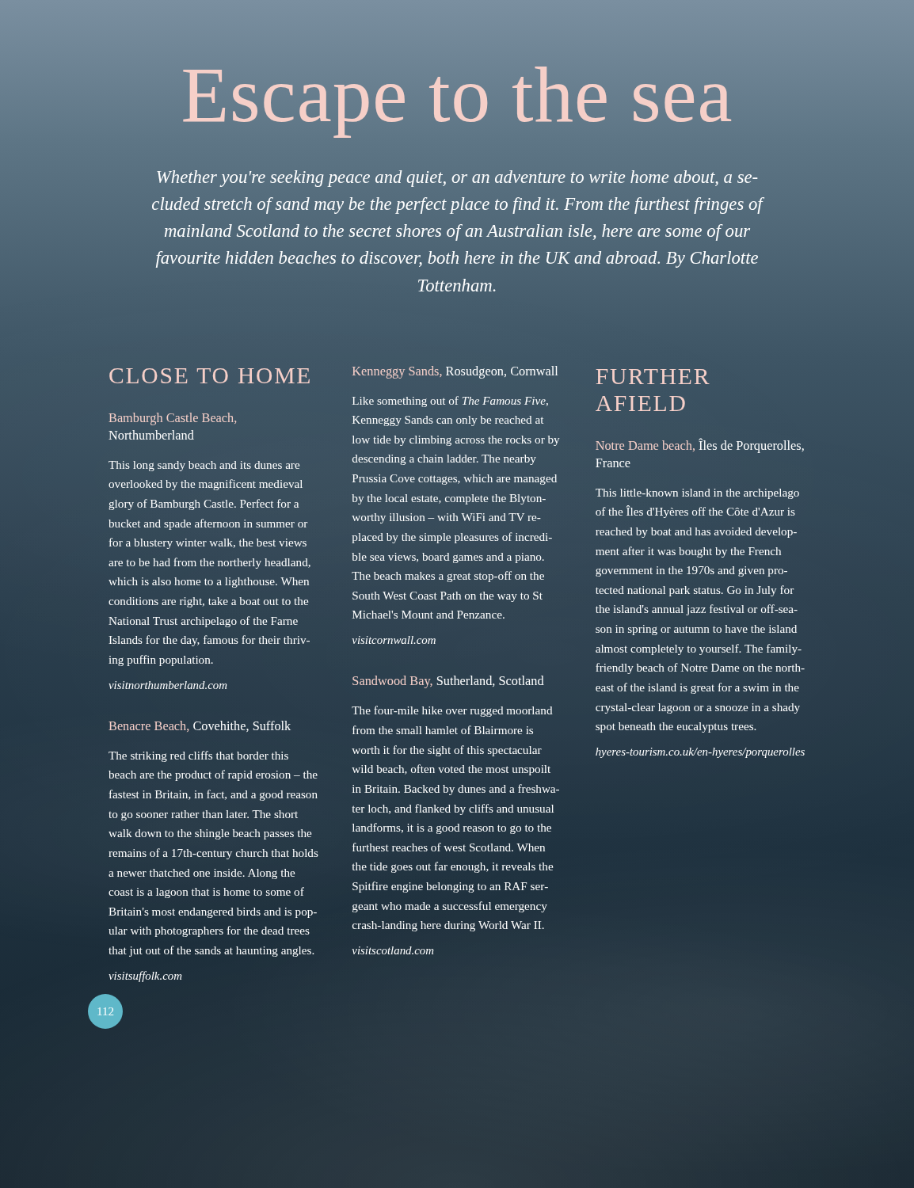Escape to the sea
Whether you're seeking peace and quiet, or an adventure to write home about, a secluded stretch of sand may be the perfect place to find it. From the furthest fringes of mainland Scotland to the secret shores of an Australian isle, here are some of our favourite hidden beaches to discover, both here in the UK and abroad. By Charlotte Tottenham.
Close to home
Bamburgh Castle Beach, Northumberland
This long sandy beach and its dunes are overlooked by the magnificent medieval glory of Bamburgh Castle. Perfect for a bucket and spade afternoon in summer or for a blustery winter walk, the best views are to be had from the northerly headland, which is also home to a lighthouse. When conditions are right, take a boat out to the National Trust archipelago of the Farne Islands for the day, famous for their thriving puffin population.
visitnorthumberland.com
Benacre Beach, Covehithe, Suffolk
The striking red cliffs that border this beach are the product of rapid erosion – the fastest in Britain, in fact, and a good reason to go sooner rather than later. The short walk down to the shingle beach passes the remains of a 17th-century church that holds a newer thatched one inside. Along the coast is a lagoon that is home to some of Britain's most endangered birds and is popular with photographers for the dead trees that jut out of the sands at haunting angles.
visitsuffolk.com
Kenneggy Sands, Rosudgeon, Cornwall
Like something out of The Famous Five, Kenneggy Sands can only be reached at low tide by climbing across the rocks or by descending a chain ladder. The nearby Prussia Cove cottages, which are managed by the local estate, complete the Blyton-worthy illusion – with WiFi and TV replaced by the simple pleasures of incredible sea views, board games and a piano. The beach makes a great stop-off on the South West Coast Path on the way to St Michael's Mount and Penzance.
visitcornwall.com
Sandwood Bay, Sutherland, Scotland
The four-mile hike over rugged moorland from the small hamlet of Blairmore is worth it for the sight of this spectacular wild beach, often voted the most unspoilt in Britain. Backed by dunes and a freshwater loch, and flanked by cliffs and unusual landforms, it is a good reason to go to the furthest reaches of west Scotland. When the tide goes out far enough, it reveals the Spitfire engine belonging to an RAF sergeant who made a successful emergency crash-landing here during World War II.
visitscotland.com
Further
afield
Notre Dame beach, Îles de Porquerolles, France
This little-known island in the archipelago of the Îles d'Hyères off the Côte d'Azur is reached by boat and has avoided development after it was bought by the French government in the 1970s and given protected national park status. Go in July for the island's annual jazz festival or off-season in spring or autumn to have the island almost completely to yourself. The family-friendly beach of Notre Dame on the northeast of the island is great for a swim in the crystal-clear lagoon or a snooze in a shady spot beneath the eucalyptus trees.
hyeres-tourism.co.uk/en-hyeres/porquerolles
112